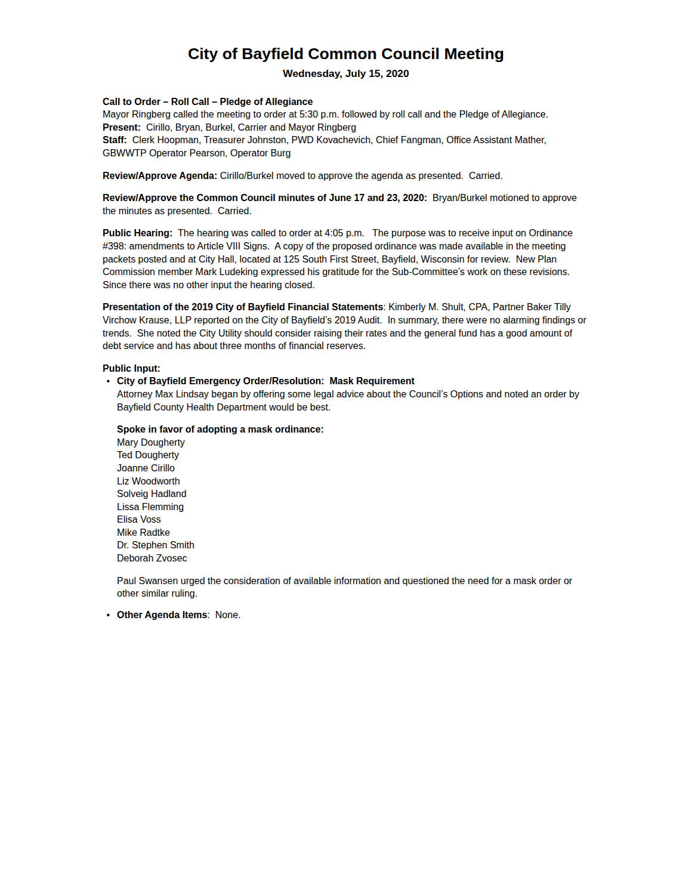City of Bayfield Common Council Meeting
Wednesday, July 15, 2020
Call to Order – Roll Call – Pledge of Allegiance
Mayor Ringberg called the meeting to order at 5:30 p.m. followed by roll call and the Pledge of Allegiance.
Present: Cirillo, Bryan, Burkel, Carrier and Mayor Ringberg
Staff: Clerk Hoopman, Treasurer Johnston, PWD Kovachevich, Chief Fangman, Office Assistant Mather, GBWWTP Operator Pearson, Operator Burg
Review/Approve Agenda: Cirillo/Burkel moved to approve the agenda as presented. Carried.
Review/Approve the Common Council minutes of June 17 and 23, 2020: Bryan/Burkel motioned to approve the minutes as presented. Carried.
Public Hearing: The hearing was called to order at 4:05 p.m. The purpose was to receive input on Ordinance #398: amendments to Article VIII Signs. A copy of the proposed ordinance was made available in the meeting packets posted and at City Hall, located at 125 South First Street, Bayfield, Wisconsin for review. New Plan Commission member Mark Ludeking expressed his gratitude for the Sub-Committee’s work on these revisions. Since there was no other input the hearing closed.
Presentation of the 2019 City of Bayfield Financial Statements: Kimberly M. Shult, CPA, Partner Baker Tilly Virchow Krause, LLP reported on the City of Bayfield’s 2019 Audit. In summary, there were no alarming findings or trends. She noted the City Utility should consider raising their rates and the general fund has a good amount of debt service and has about three months of financial reserves.
Public Input:
City of Bayfield Emergency Order/Resolution: Mask Requirement
Attorney Max Lindsay began by offering some legal advice about the Council’s Options and noted an order by Bayfield County Health Department would be best.
Spoke in favor of adopting a mask ordinance:
Mary Dougherty
Ted Dougherty
Joanne Cirillo
Liz Woodworth
Solveig Hadland
Lissa Flemming
Elisa Voss
Mike Radtke
Dr. Stephen Smith
Deborah Zvosec
Paul Swansen urged the consideration of available information and questioned the need for a mask order or other similar ruling.
Other Agenda Items: None.